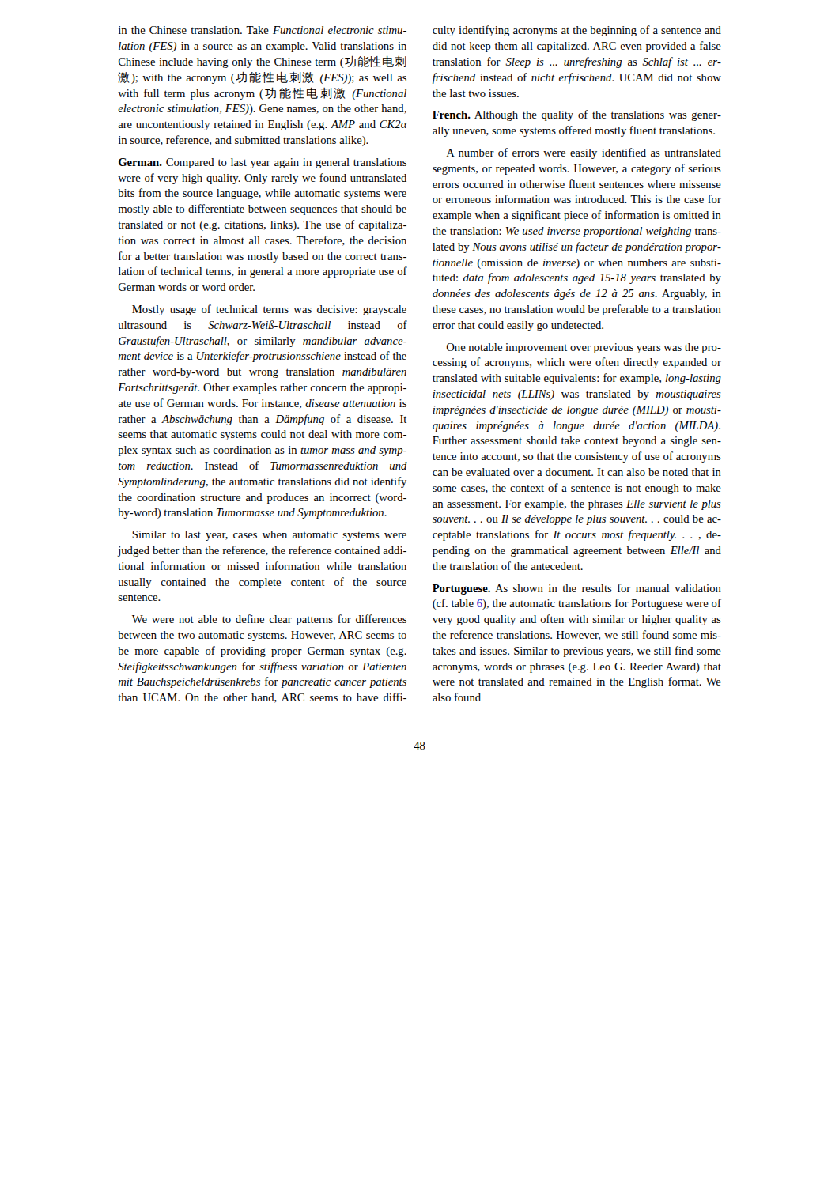in the Chinese translation. Take Functional electronic stimulation (FES) in a source as an example. Valid translations in Chinese include having only the Chinese term (功能性电刺激); with the acronym (功能性电刺激 (FES)); as well as with full term plus acronym (功能性电刺激 (Functional electronic stimulation, FES)). Gene names, on the other hand, are uncontentiously retained in English (e.g. AMP and CK2α in source, reference, and submitted translations alike).
German. Compared to last year again in general translations were of very high quality. Only rarely we found untranslated bits from the source language, while automatic systems were mostly able to differentiate between sequences that should be translated or not (e.g. citations, links). The use of capitalization was correct in almost all cases. Therefore, the decision for a better translation was mostly based on the correct translation of technical terms, in general a more appropriate use of German words or word order.
Mostly usage of technical terms was decisive: grayscale ultrasound is Schwarz-Weiß-Ultraschall instead of Graustufen-Ultraschall, or similarly mandibular advancement device is a Unterkiefer-protrusionsschiene instead of the rather word-by-word but wrong translation mandibulären Fortschrittsgerät. Other examples rather concern the appropiate use of German words. For instance, disease attenuation is rather a Abschwächung than a Dämpfung of a disease. It seems that automatic systems could not deal with more complex syntax such as coordination as in tumor mass and symptom reduction. Instead of Tumormassenreduktion und Symptomlinderung, the automatic translations did not identify the coordination structure and produces an incorrect (word-by-word) translation Tumormasse und Symptomreduktion.
Similar to last year, cases when automatic systems were judged better than the reference, the reference contained additional information or missed information while translation usually contained the complete content of the source sentence.
We were not able to define clear patterns for differences between the two automatic systems. However, ARC seems to be more capable of providing proper German syntax (e.g. Steifigkeitsschwankungen for stiffness variation or Patienten mit Bauchspeicheldrüsenkrebs for pancreatic cancer patients than UCAM. On the other hand, ARC seems to have difficulty identifying acronyms at the beginning of a sentence and did not keep them all capitalized. ARC even provided a false translation for Sleep is ... unrefreshing as Schlaf ist ... erfrischend instead of nicht erfrischend. UCAM did not show the last two issues.
French. Although the quality of the translations was generally uneven, some systems offered mostly fluent translations.
A number of errors were easily identified as untranslated segments, or repeated words. However, a category of serious errors occurred in otherwise fluent sentences where missense or erroneous information was introduced. This is the case for example when a significant piece of information is omitted in the translation: We used inverse proportional weighting translated by Nous avons utilisé un facteur de pondération proportionnelle (omission de inverse) or when numbers are substituted: data from adolescents aged 15-18 years translated by données des adolescents âgés de 12 à 25 ans. Arguably, in these cases, no translation would be preferable to a translation error that could easily go undetected.
One notable improvement over previous years was the processing of acronyms, which were often directly expanded or translated with suitable equivalents: for example, long-lasting insecticidal nets (LLINs) was translated by moustiquaires imprégnées d'insecticide de longue durée (MILD) or moustiquaires imprégnées à longue durée d'action (MILDA). Further assessment should take context beyond a single sentence into account, so that the consistency of use of acronyms can be evaluated over a document. It can also be noted that in some cases, the context of a sentence is not enough to make an assessment. For example, the phrases Elle survient le plus souvent. . . ou Il se développe le plus souvent. . . could be acceptable translations for It occurs most frequently. . . , depending on the grammatical agreement between Elle/Il and the translation of the antecedent.
Portuguese. As shown in the results for manual validation (cf. table 6), the automatic translations for Portuguese were of very good quality and often with similar or higher quality as the reference translations. However, we still found some mistakes and issues. Similar to previous years, we still find some acronyms, words or phrases (e.g. Leo G. Reeder Award) that were not translated and remained in the English format. We also found
48